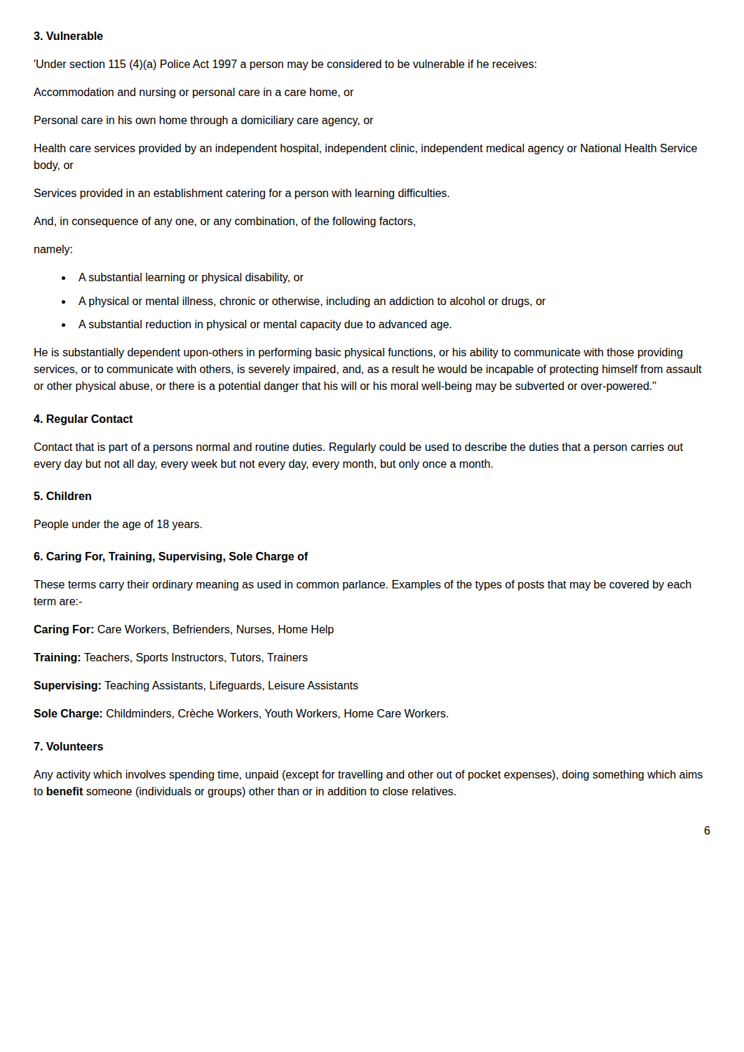3. Vulnerable
'Under section 115 (4)(a) Police Act 1997 a person may be considered to be vulnerable if he receives:
Accommodation and nursing or personal care in a care home, or
Personal care in his own home through a domiciliary care agency, or
Health care services provided by an independent hospital, independent clinic, independent medical agency or National Health Service body, or
Services provided in an establishment catering for a person with learning difficulties.
And, in consequence of any one, or any combination, of the following factors,
namely:
A substantial learning or physical disability, or
A physical or mental illness, chronic or otherwise, including an addiction to alcohol or drugs, or
A substantial reduction in physical or mental capacity due to advanced age.
He is substantially dependent upon-others in performing basic physical functions, or his ability to communicate with those providing services, or to communicate with others, is severely impaired, and, as a result he would be incapable of protecting himself from assault or other physical abuse, or there is a potential danger that his will or his moral well-being may be subverted or over-powered."
4. Regular Contact
Contact that is part of a persons normal and routine duties. Regularly could be used to describe the duties that a person carries out every day but not all day, every week but not every day, every month, but only once a month.
5. Children
People under the age of 18 years.
6. Caring For, Training, Supervising, Sole Charge of
These terms carry their ordinary meaning as used in common parlance. Examples of the types of posts that may be covered by each term are:-
Caring For: Care Workers, Befrienders, Nurses, Home Help
Training: Teachers, Sports Instructors, Tutors, Trainers
Supervising: Teaching Assistants, Lifeguards, Leisure Assistants
Sole Charge: Childminders, Crèche Workers, Youth Workers, Home Care Workers.
7. Volunteers
Any activity which involves spending time, unpaid (except for travelling and other out of pocket expenses), doing something which aims to benefit someone (individuals or groups) other than or in addition to close relatives.
6